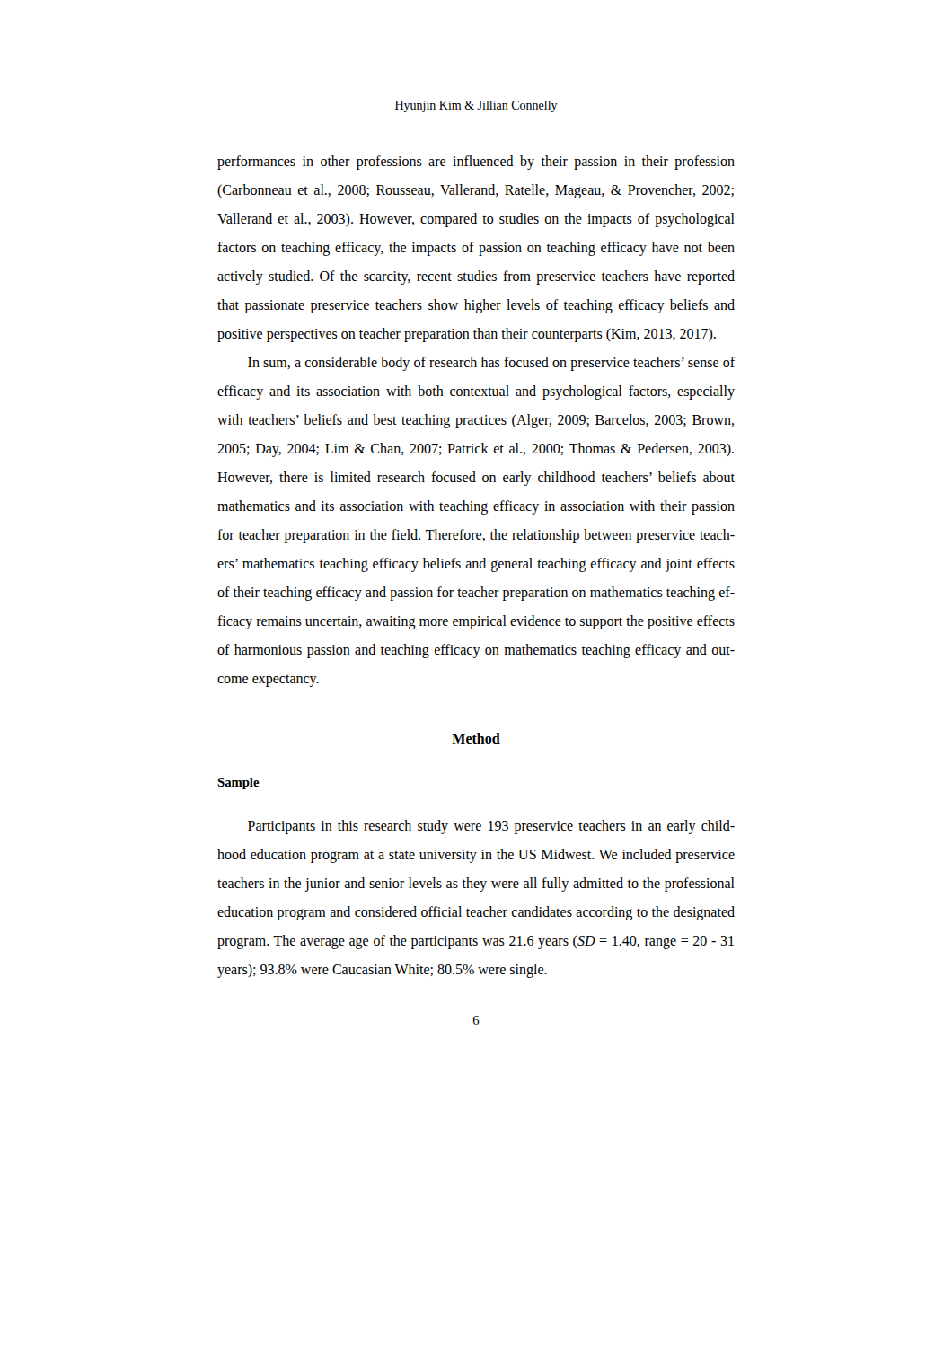Hyunjin Kim & Jillian Connelly
performances in other professions are influenced by their passion in their profession (Carbonneau et al., 2008; Rousseau, Vallerand, Ratelle, Mageau, & Provencher, 2002; Vallerand et al., 2003). However, compared to studies on the impacts of psychological factors on teaching efficacy, the impacts of passion on teaching efficacy have not been actively studied. Of the scarcity, recent studies from preservice teachers have reported that passionate preservice teachers show higher levels of teaching efficacy beliefs and positive perspectives on teacher preparation than their counterparts (Kim, 2013, 2017).
In sum, a considerable body of research has focused on preservice teachers’ sense of efficacy and its association with both contextual and psychological factors, especially with teachers’ beliefs and best teaching practices (Alger, 2009; Barcelos, 2003; Brown, 2005; Day, 2004; Lim & Chan, 2007; Patrick et al., 2000; Thomas & Pedersen, 2003). However, there is limited research focused on early childhood teachers’ beliefs about mathematics and its association with teaching efficacy in association with their passion for teacher preparation in the field. Therefore, the relationship between preservice teachers’ mathematics teaching efficacy beliefs and general teaching efficacy and joint effects of their teaching efficacy and passion for teacher preparation on mathematics teaching efficacy remains uncertain, awaiting more empirical evidence to support the positive effects of harmonious passion and teaching efficacy on mathematics teaching efficacy and outcome expectancy.
Method
Sample
Participants in this research study were 193 preservice teachers in an early childhood education program at a state university in the US Midwest. We included preservice teachers in the junior and senior levels as they were all fully admitted to the professional education program and considered official teacher candidates according to the designated program. The average age of the participants was 21.6 years (SD = 1.40, range = 20 - 31 years); 93.8% were Caucasian White; 80.5% were single.
6